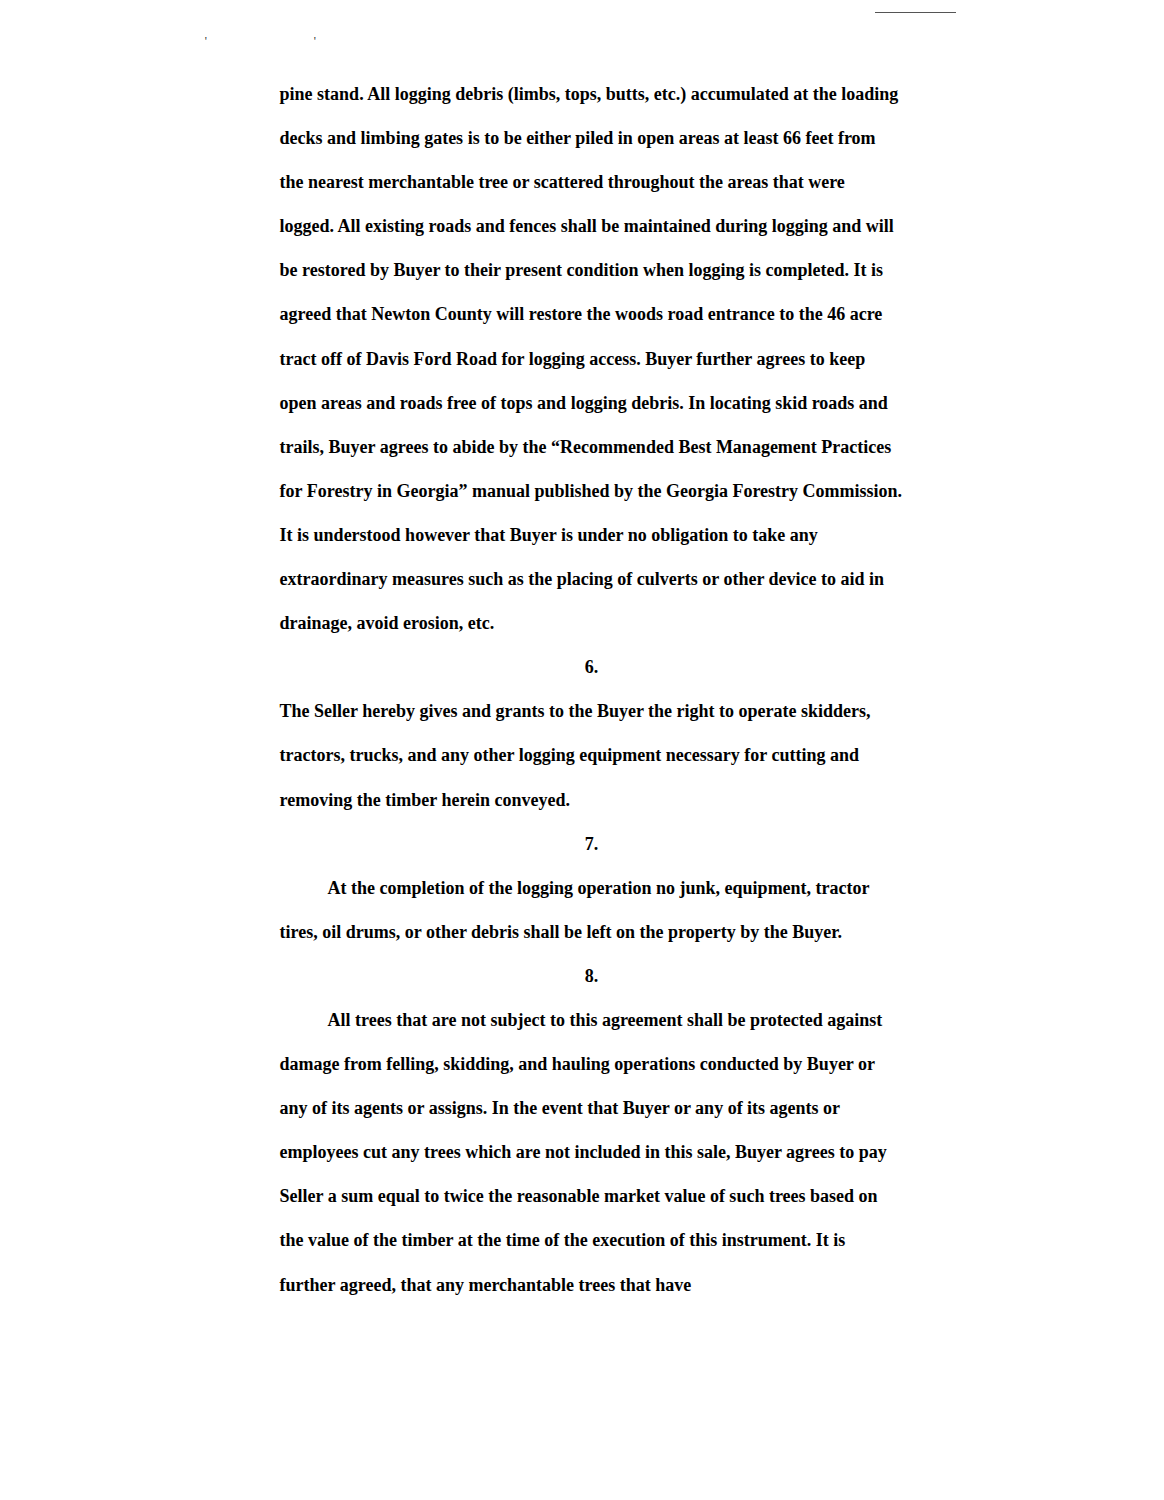' '
pine stand. All logging debris (limbs, tops, butts, etc.) accumulated at the loading decks and limbing gates is to be either piled in open areas at least 66 feet from the nearest merchantable tree or scattered throughout the areas that were logged. All existing roads and fences shall be maintained during logging and will be restored by Buyer to their present condition when logging is completed. It is agreed that Newton County will restore the woods road entrance to the 46 acre tract off of Davis Ford Road for logging access. Buyer further agrees to keep open areas and roads free of tops and logging debris. In locating skid roads and trails, Buyer agrees to abide by the “Recommended Best Management Practices for Forestry in Georgia” manual published by the Georgia Forestry Commission. It is understood however that Buyer is under no obligation to take any extraordinary measures such as the placing of culverts or other device to aid in drainage, avoid erosion, etc.
6.
The Seller hereby gives and grants to the Buyer the right to operate skidders, tractors, trucks, and any other logging equipment necessary for cutting and removing the timber herein conveyed.
7.
At the completion of the logging operation no junk, equipment, tractor tires, oil drums, or other debris shall be left on the property by the Buyer.
8.
All trees that are not subject to this agreement shall be protected against damage from felling, skidding, and hauling operations conducted by Buyer or any of its agents or assigns. In the event that Buyer or any of its agents or employees cut any trees which are not included in this sale, Buyer agrees to pay Seller a sum equal to twice the reasonable market value of such trees based on the value of the timber at the time of the execution of this instrument. It is further agreed, that any merchantable trees that have